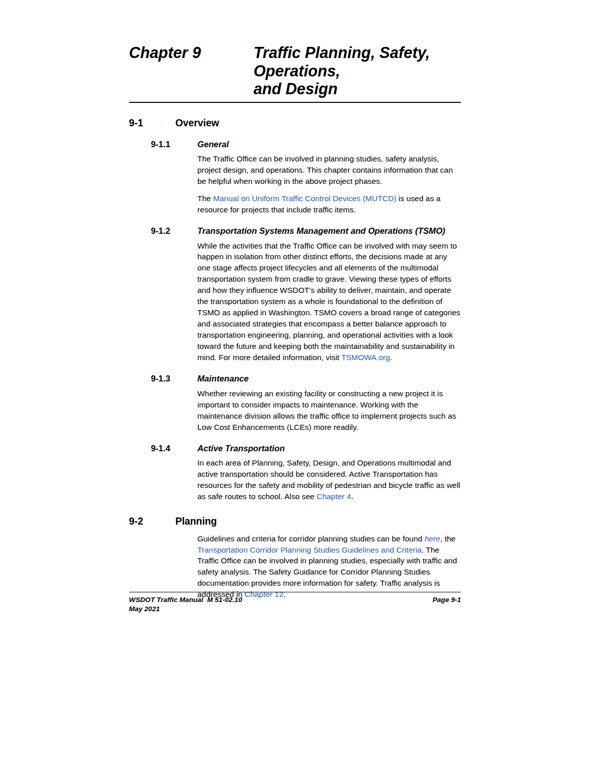Chapter 9 Traffic Planning, Safety, Operations,
and Design
9-1 Overview
9-1.1 General
The Traffic Office can be involved in planning studies, safety analysis, project design, and operations. This chapter contains information that can be helpful when working in the above project phases.
The Manual on Uniform Traffic Control Devices (MUTCD) is used as a resource for projects that include traffic items.
9-1.2 Transportation Systems Management and Operations (TSMO)
While the activities that the Traffic Office can be involved with may seem to happen in isolation from other distinct efforts, the decisions made at any one stage affects project lifecycles and all elements of the multimodal transportation system from cradle to grave. Viewing these types of efforts and how they influence WSDOT’s ability to deliver, maintain, and operate the transportation system as a whole is foundational to the definition of TSMO as applied in Washington. TSMO covers a broad range of categories and associated strategies that encompass a better balance approach to transportation engineering, planning, and operational activities with a look toward the future and keeping both the maintainability and sustainability in mind. For more detailed information, visit TSMOWA.org.
9-1.3 Maintenance
Whether reviewing an existing facility or constructing a new project it is important to consider impacts to maintenance. Working with the maintenance division allows the traffic office to implement projects such as Low Cost Enhancements (LCEs) more readily.
9-1.4 Active Transportation
In each area of Planning, Safety, Design, and Operations multimodal and active transportation should be considered. Active Transportation has resources for the safety and mobility of pedestrian and bicycle traffic as well as safe routes to school. Also see Chapter 4.
9-2 Planning
Guidelines and criteria for corridor planning studies can be found here, the Transportation Corridor Planning Studies Guidelines and Criteria. The Traffic Office can be involved in planning studies, especially with traffic and safety analysis. The Safety Guidance for Corridor Planning Studies documentation provides more information for safety. Traffic analysis is addressed in Chapter 12.
WSDOT Traffic Manual M 51-02.10
May 2021
Page 9-1